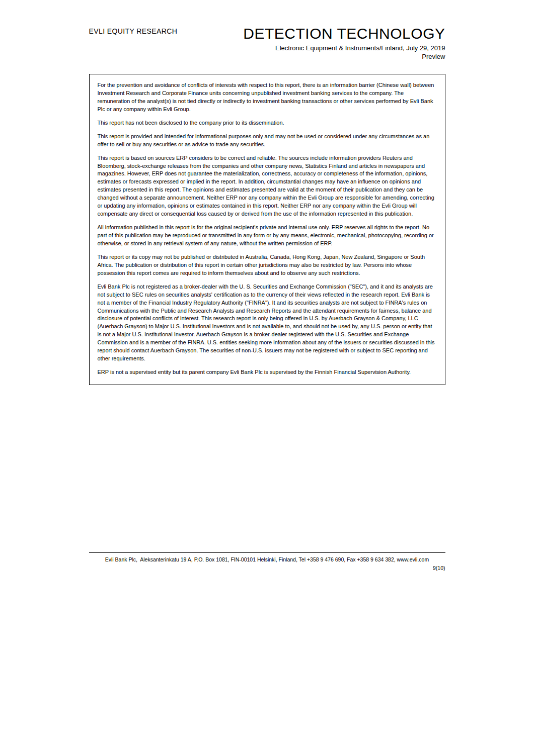EVLI EQUITY RESEARCH
DETECTION TECHNOLOGY
Electronic Equipment & Instruments/Finland, July 29, 2019
Preview
For the prevention and avoidance of conflicts of interests with respect to this report, there is an information barrier (Chinese wall) between Investment Research and Corporate Finance units concerning unpublished investment banking services to the company. The remuneration of the analyst(s) is not tied directly or indirectly to investment banking transactions or other services performed by Evli Bank Plc or any company within Evli Group.
This report has not been disclosed to the company prior to its dissemination.
This report is provided and intended for informational purposes only and may not be used or considered under any circumstances as an offer to sell or buy any securities or as advice to trade any securities.
This report is based on sources ERP considers to be correct and reliable. The sources include information providers Reuters and Bloomberg, stock-exchange releases from the companies and other company news, Statistics Finland and articles in newspapers and magazines. However, ERP does not guarantee the materialization, correctness, accuracy or completeness of the information, opinions, estimates or forecasts expressed or implied in the report. In addition, circumstantial changes may have an influence on opinions and estimates presented in this report. The opinions and estimates presented are valid at the moment of their publication and they can be changed without a separate announcement. Neither ERP nor any company within the Evli Group are responsible for amending, correcting or updating any information, opinions or estimates contained in this report. Neither ERP nor any company within the Evli Group will compensate any direct or consequential loss caused by or derived from the use of the information represented in this publication.
All information published in this report is for the original recipient's private and internal use only. ERP reserves all rights to the report. No part of this publication may be reproduced or transmitted in any form or by any means, electronic, mechanical, photocopying, recording or otherwise, or stored in any retrieval system of any nature, without the written permission of ERP.
This report or its copy may not be published or distributed in Australia, Canada, Hong Kong, Japan, New Zealand, Singapore or South Africa. The publication or distribution of this report in certain other jurisdictions may also be restricted by law. Persons into whose possession this report comes are required to inform themselves about and to observe any such restrictions.
Evli Bank Plc is not registered as a broker-dealer with the U. S. Securities and Exchange Commission ("SEC"), and it and its analysts are not subject to SEC rules on securities analysts' certification as to the currency of their views reflected in the research report. Evli Bank is not a member of the Financial Industry Regulatory Authority ("FINRA"). It and its securities analysts are not subject to FINRA's rules on Communications with the Public and Research Analysts and Research Reports and the attendant requirements for fairness, balance and disclosure of potential conflicts of interest. This research report is only being offered in U.S. by Auerbach Grayson & Company, LLC (Auerbach Grayson) to Major U.S. Institutional Investors and is not available to, and should not be used by, any U.S. person or entity that is not a Major U.S. Institutional Investor. Auerbach Grayson is a broker-dealer registered with the U.S. Securities and Exchange Commission and is a member of the FINRA. U.S. entities seeking more information about any of the issuers or securities discussed in this report should contact Auerbach Grayson. The securities of non-U.S. issuers may not be registered with or subject to SEC reporting and other requirements.
ERP is not a supervised entity but its parent company Evli Bank Plc is supervised by the Finnish Financial Supervision Authority.
Evli Bank Plc, Aleksanterinkatu 19 A, P.O. Box 1081, FIN-00101 Helsinki, Finland, Tel +358 9 476 690, Fax +358 9 634 382, www.evli.com
9(10)